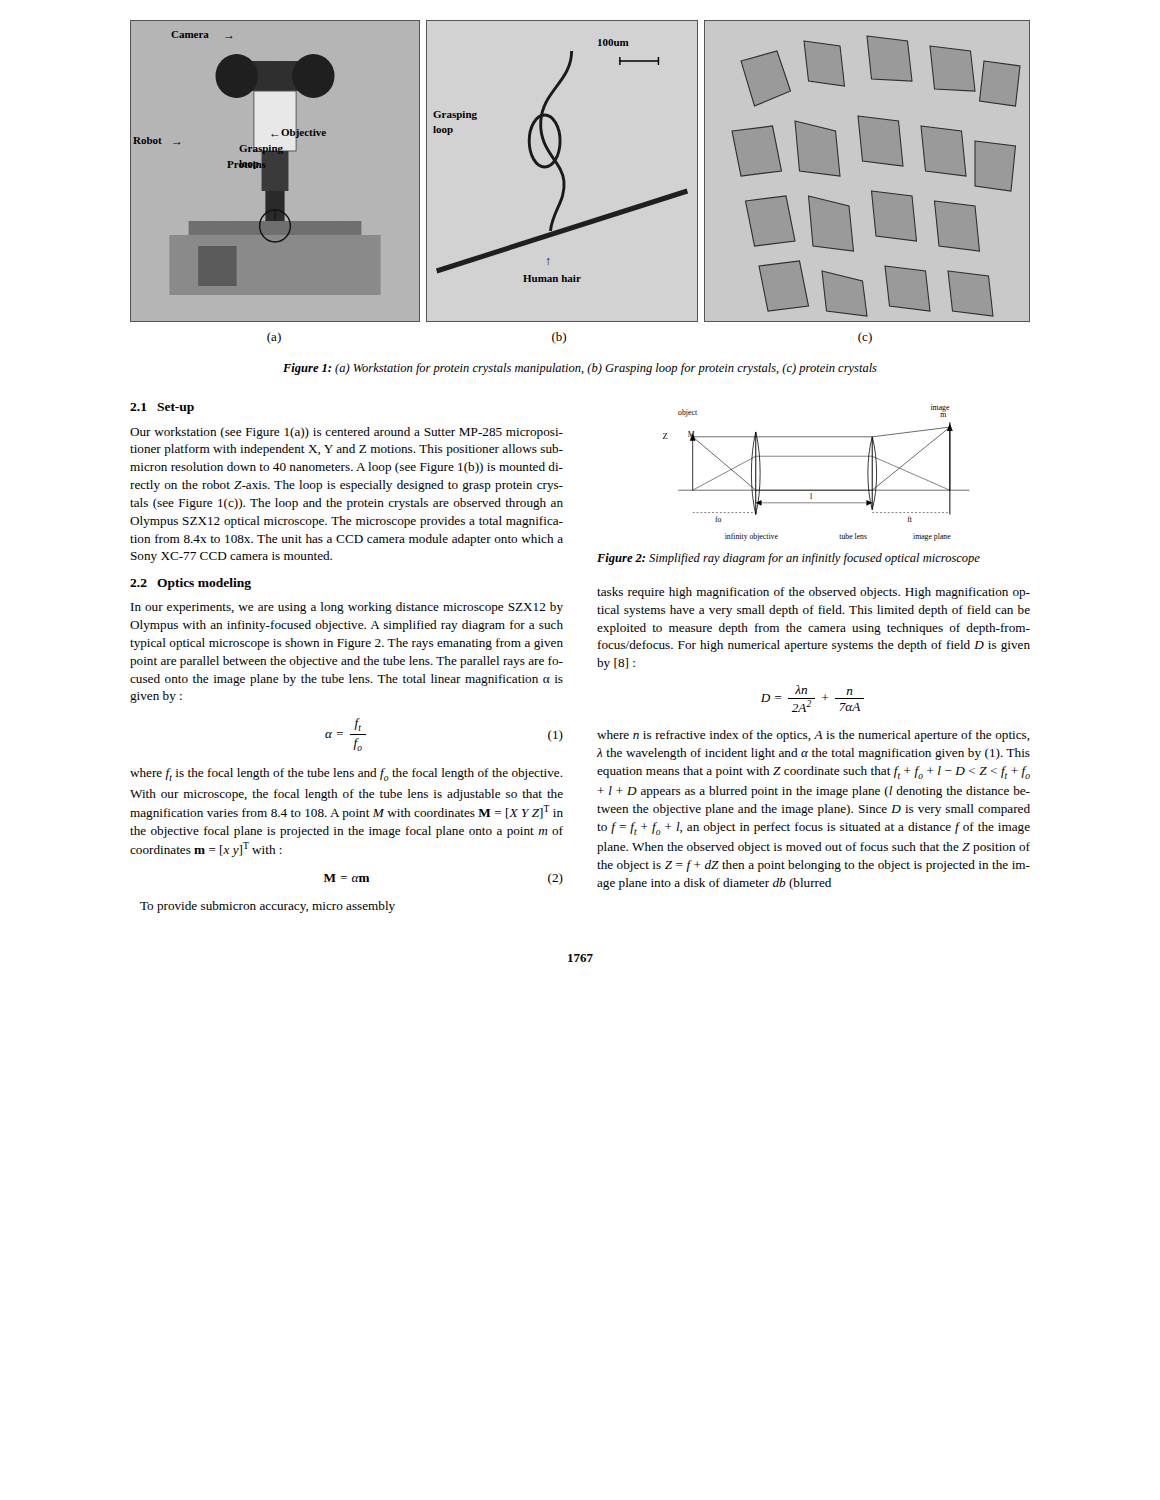Camera → Objective ← Robot → Grasping
loop Proteins
100um Grasping
loop Human hair ↑
(a)
(b)
(c)
Figure 1: (a) Workstation for protein crystals manipulation, (b) Grasping loop for protein crystals, (c) protein crystals
2.1 Set-up
Our workstation (see Figure 1(a)) is centered around a Sutter MP-285 micropositioner platform with independent X, Y and Z motions. This positioner allows submicron resolution down to 40 nanometers. A loop (see Figure 1(b)) is mounted directly on the robot Z-axis. The loop is especially designed to grasp protein crystals (see Figure 1(c)). The loop and the protein crystals are observed through an Olympus SZX12 optical microscope. The microscope provides a total magnification from 8.4x to 108x. The unit has a CCD camera module adapter onto which a Sony XC-77 CCD camera is mounted.
2.2 Optics modeling
In our experiments, we are using a long working distance microscope SZX12 by Olympus with an infinity-focused objective. A simplified ray diagram for a such typical optical microscope is shown in Figure 2. The rays emanating from a given point are parallel between the objective and the tube lens. The parallel rays are focused onto the image plane by the tube lens. The total linear magnification α is given by :
α = ft fo (1)
where ft is the focal length of the tube lens and fo the focal length of the objective. With our microscope, the focal length of the tube lens is adjustable so that the magnification varies from 8.4 to 108. A point M with coordinates M = [X Y Z]T in the objective focal plane is projected in the image focal plane onto a point m of coordinates m = [x y]T with :
M = αm (2)
To provide submicron accuracy, micro assembly
object image m Z M fo l ft infinity objective tube lens image plane
Figure 2: Simplified ray diagram for an infinitly focused optical microscope
tasks require high magnification of the observed objects. High magnification optical systems have a very small depth of field. This limited depth of field can be exploited to measure depth from the camera using techniques of depth-from-focus/defocus. For high numerical aperture systems the depth of field D is given by [8] :
D = λn 2A2 + n 7αA
where n is refractive index of the optics, A is the numerical aperture of the optics, λ the wavelength of incident light and α the total magnification given by (1). This equation means that a point with Z coordinate such that ft + fo + l − D < Z < ft + fo + l + D appears as a blurred point in the image plane (l denoting the distance between the objective plane and the image plane). Since D is very small compared to f = ft + fo + l, an object in perfect focus is situated at a distance f of the image plane. When the observed object is moved out of focus such that the Z position of the object is Z = f + dZ then a point belonging to the object is projected in the image plane into a disk of diameter db (blurred
1767